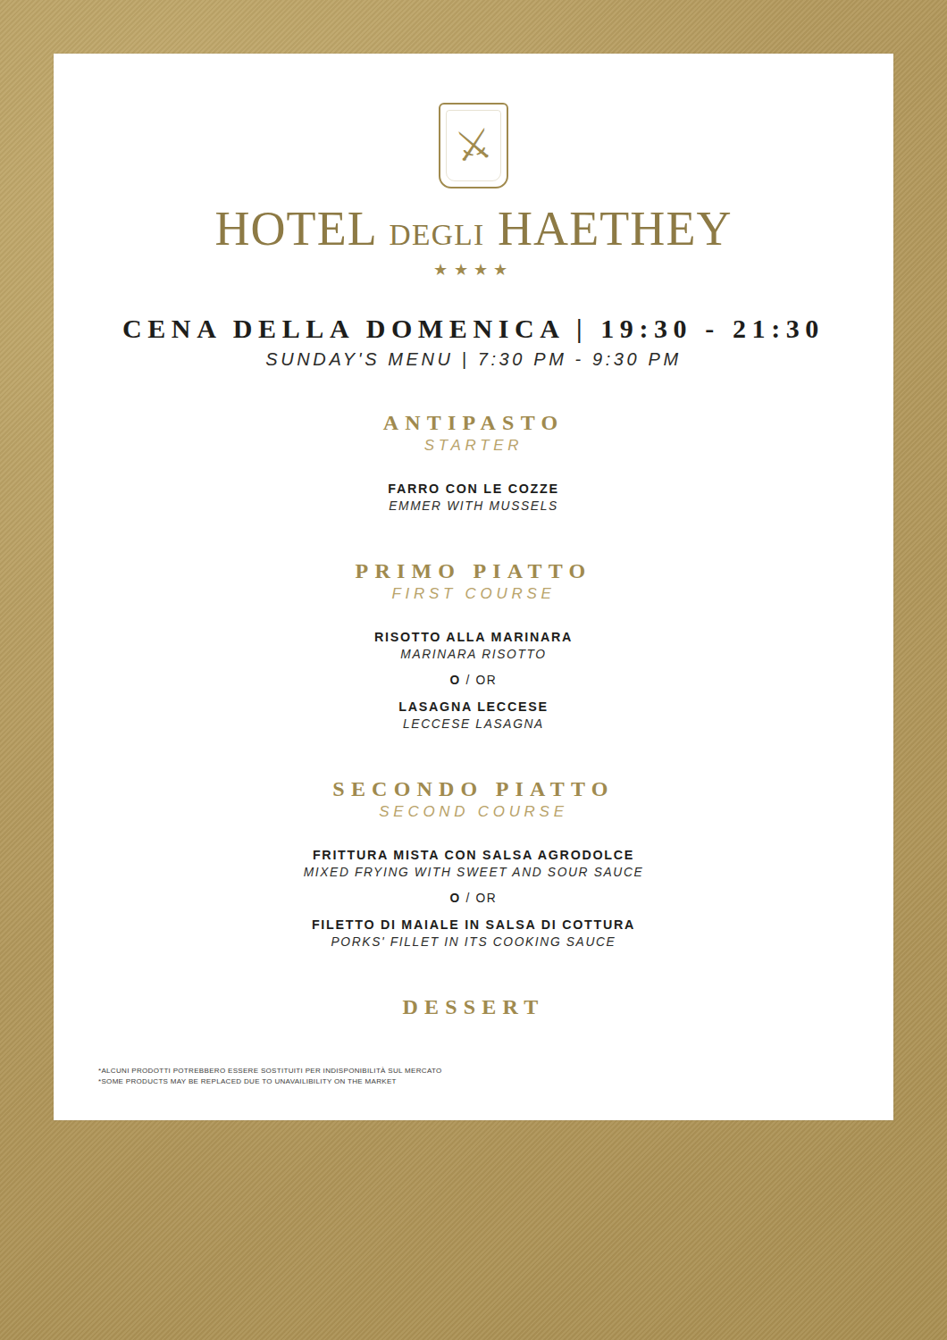⚔
HOTEL DEGLI HAETHEY
★★★★
Cena della Domenica | 19:30 - 21:30
Sunday's Menu | 7:30 PM - 9:30 PM
Antipasto
Starter
Farro con le cozze
Emmer with mussels
Primo Piatto
First Course
Risotto alla marinara
Marinara risotto
O / or
Lasagna leccese
Leccese lasagna
Secondo Piatto
Second Course
Frittura mista con salsa agrodolce
Mixed frying with sweet and sour sauce
O / or
Filetto di maiale in salsa di cottura
Porks' fillet in its cooking sauce
Dessert
*Alcuni prodotti potrebbero essere sostituiti per indisponibilità sul mercato
*Some products may be replaced due to unavailibility on the market